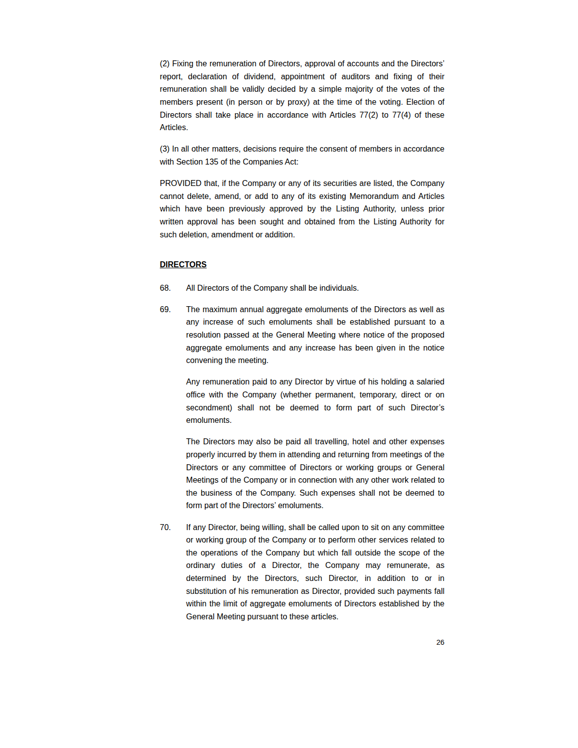(2) Fixing the remuneration of Directors, approval of accounts and the Directors’ report, declaration of dividend, appointment of auditors and fixing of their remuneration shall be validly decided by a simple majority of the votes of the members present (in person or by proxy) at the time of the voting. Election of Directors shall take place in accordance with Articles 77(2) to 77(4) of these Articles.
(3) In all other matters, decisions require the consent of members in accordance with Section 135 of the Companies Act:
PROVIDED that, if the Company or any of its securities are listed, the Company cannot delete, amend, or add to any of its existing Memorandum and Articles which have been previously approved by the Listing Authority, unless prior written approval has been sought and obtained from the Listing Authority for such deletion, amendment or addition.
DIRECTORS
68.
All Directors of the Company shall be individuals.
69.
The maximum annual aggregate emoluments of the Directors as well as any increase of such emoluments shall be established pursuant to a resolution passed at the General Meeting where notice of the proposed aggregate emoluments and any increase has been given in the notice convening the meeting.
Any remuneration paid to any Director by virtue of his holding a salaried office with the Company (whether permanent, temporary, direct or on secondment) shall not be deemed to form part of such Director’s emoluments.
The Directors may also be paid all travelling, hotel and other expenses properly incurred by them in attending and returning from meetings of the Directors or any committee of Directors or working groups or General Meetings of the Company or in connection with any other work related to the business of the Company. Such expenses shall not be deemed to form part of the Directors’ emoluments.
70.
If any Director, being willing, shall be called upon to sit on any committee or working group of the Company or to perform other services related to the operations of the Company but which fall outside the scope of the ordinary duties of a Director, the Company may remunerate, as determined by the Directors, such Director, in addition to or in substitution of his remuneration as Director, provided such payments fall within the limit of aggregate emoluments of Directors established by the General Meeting pursuant to these articles.
26